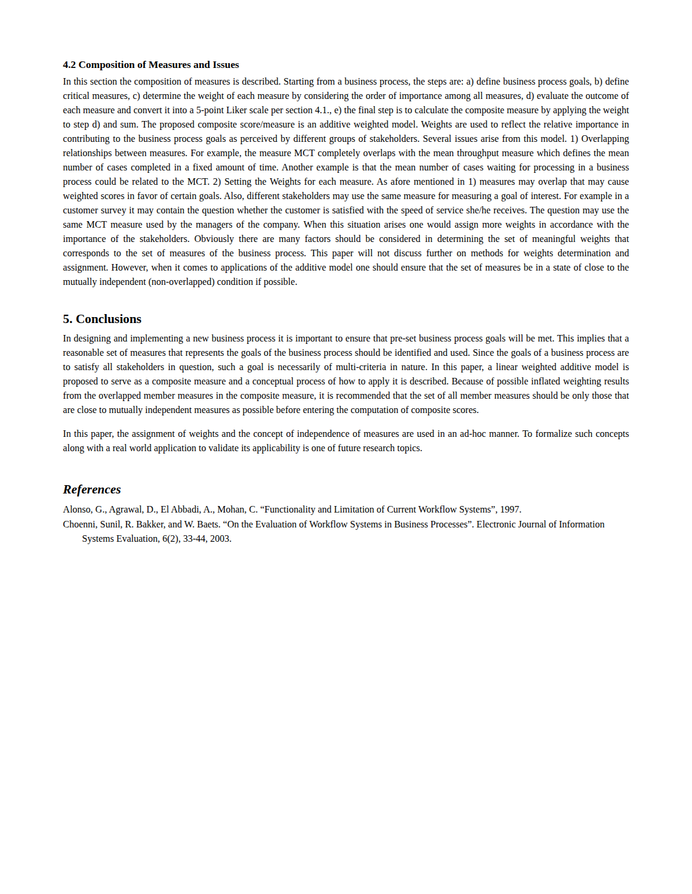4.2 Composition of Measures and Issues
In this section the composition of measures is described. Starting from a business process, the steps are: a) define business process goals, b) define critical measures, c) determine the weight of each measure by considering the order of importance among all measures, d) evaluate the outcome of each measure and convert it into a 5-point Liker scale per section 4.1., e) the final step is to calculate the composite measure by applying the weight to step d) and sum. The proposed composite score/measure is an additive weighted model. Weights are used to reflect the relative importance in contributing to the business process goals as perceived by different groups of stakeholders. Several issues arise from this model. 1) Overlapping relationships between measures. For example, the measure MCT completely overlaps with the mean throughput measure which defines the mean number of cases completed in a fixed amount of time. Another example is that the mean number of cases waiting for processing in a business process could be related to the MCT. 2) Setting the Weights for each measure. As afore mentioned in 1) measures may overlap that may cause weighted scores in favor of certain goals. Also, different stakeholders may use the same measure for measuring a goal of interest. For example in a customer survey it may contain the question whether the customer is satisfied with the speed of service she/he receives. The question may use the same MCT measure used by the managers of the company. When this situation arises one would assign more weights in accordance with the importance of the stakeholders. Obviously there are many factors should be considered in determining the set of meaningful weights that corresponds to the set of measures of the business process. This paper will not discuss further on methods for weights determination and assignment. However, when it comes to applications of the additive model one should ensure that the set of measures be in a state of close to the mutually independent (non-overlapped) condition if possible.
5. Conclusions
In designing and implementing a new business process it is important to ensure that pre-set business process goals will be met. This implies that a reasonable set of measures that represents the goals of the business process should be identified and used. Since the goals of a business process are to satisfy all stakeholders in question, such a goal is necessarily of multi-criteria in nature. In this paper, a linear weighted additive model is proposed to serve as a composite measure and a conceptual process of how to apply it is described. Because of possible inflated weighting results from the overlapped member measures in the composite measure, it is recommended that the set of all member measures should be only those that are close to mutually independent measures as possible before entering the computation of composite scores.
In this paper, the assignment of weights and the concept of independence of measures are used in an ad-hoc manner. To formalize such concepts along with a real world application to validate its applicability is one of future research topics.
References
Alonso, G., Agrawal, D., El Abbadi, A., Mohan, C. “Functionality and Limitation of Current Workflow Systems”, 1997.
Choenni, Sunil, R. Bakker, and W. Baets. “On the Evaluation of Workflow Systems in Business Processes”. Electronic Journal of Information Systems Evaluation, 6(2), 33-44, 2003.